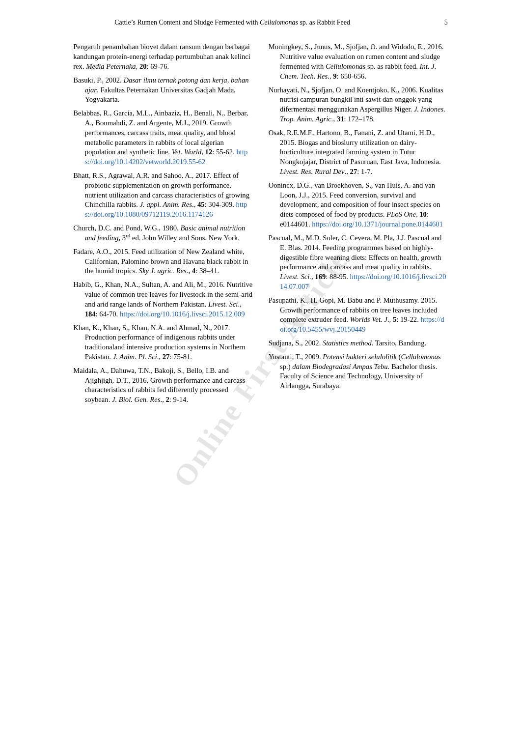Online First Article
Cattle’s Rumen Content and Sludge Fermented with Cellulomonas sp. as Rabbit Feed 5
Pengaruh penambahan biovet dalam ransum dengan berbagai kandungan protein-energi terhadap pertumbuhan anak kelinci rex. Media Peternaka, 20: 69-76.
Basuki, P., 2002. Dasar ilmu ternak potong dan kerja, bahan ajar. Fakultas Peternakan Universitas Gadjah Mada, Yogyakarta.
Belabbas, R., García, M.L., Ainbaziz, H., Benali, N., Berbar, A., Boumahdi, Z. and Argente, M.J., 2019. Growth performances, carcass traits, meat quality, and blood metabolic parameters in rabbits of local algerian population and synthetic line. Vet. World, 12: 55-62. https://doi.org/10.14202/vetworld.2019.55-62
Bhatt, R.S., Agrawal, A.R. and Sahoo, A., 2017. Effect of probiotic supplementation on growth performance, nutrient utilization and carcass characteristics of growing Chinchilla rabbits. J. appl. Anim. Res., 45: 304-309. https://doi.org/10.1080/09712119.2016.1174126
Church, D.C. and Pond, W.G., 1980. Basic animal nutrition and feeding, 3rd ed. John Willey and Sons, New York.
Fadare, A.O., 2015. Feed utilization of New Zealand white, Californian, Palomino brown and Havana black rabbit in the humid tropics. Sky J. agric. Res., 4: 38–41.
Habib, G., Khan, N.A., Sultan, A. and Ali, M., 2016. Nutritive value of common tree leaves for livestock in the semi-arid and arid range lands of Northern Pakistan. Livest. Sci., 184: 64-70. https://doi.org/10.1016/j.livsci.2015.12.009
Khan, K., Khan, S., Khan, N.A. and Ahmad, N., 2017. Production performance of indigenous rabbits under traditionaland intensive production systems in Northern Pakistan. J. Anim. Pl. Sci., 27: 75-81.
Maidala, A., Dahuwa, T.N., Bakoji, S., Bello, I.B. and Ajighjigh, D.T., 2016. Growth performance and carcass characteristics of rabbits fed differently processed soybean. J. Biol. Gen. Res., 2: 9-14.
Moningkey, S., Junus, M., Sjofjan, O. and Widodo, E., 2016. Nutritive value evaluation on rumen content and sludge fermented with Cellulomonas sp. as rabbit feed. Int. J. Chem. Tech. Res., 9: 650-656.
Nurhayati, N., Sjofjan, O. and Koentjoko, K., 2006. Kualitas nutrisi campuran bungkil inti sawit dan onggok yang difermentasi menggunakan Aspergillus Niger. J. Indones. Trop. Anim. Agric., 31: 172–178.
Osak, R.E.M.F., Hartono, B., Fanani, Z. and Utami, H.D., 2015. Biogas and bioslurry utilization on dairy-horticulture integrated farming system in Tutur Nongkojajar, District of Pasuruan, East Java, Indonesia. Livest. Res. Rural Dev., 27: 1-7.
Oonincx, D.G., van Broekhoven, S., van Huis, A. and van Loon, J.J., 2015. Feed conversion, survival and development, and composition of four insect species on diets composed of food by products. PLoS One, 10: e0144601. https://doi.org/10.1371/journal.pone.0144601
Pascual, M., M.D. Soler, C. Cevera, M. Pla, J.J. Pascual and E. Blas. 2014. Feeding programmes based on highly-digestible fibre weaning diets: Effects on health, growth performance and carcass and meat quality in rabbits. Livest. Sci., 169: 88-95. https://doi.org/10.1016/j.livsci.2014.07.007
Pasupathi, K., H. Gopi, M. Babu and P. Muthusamy. 2015. Growth performance of rabbits on tree leaves included complete extruder feed. Worlds Vet. J., 5: 19-22. https://doi.org/10.5455/wvj.20150449
Sudjana, S., 2002. Statistics method. Tarsito, Bandung.
Yustanti, T., 2009. Potensi bakteri selulolitik (Cellulomonas sp.) dalam Biodegradasi Ampas Tebu. Bachelor thesis. Faculty of Science and Technology, University of Airlangga, Surabaya.